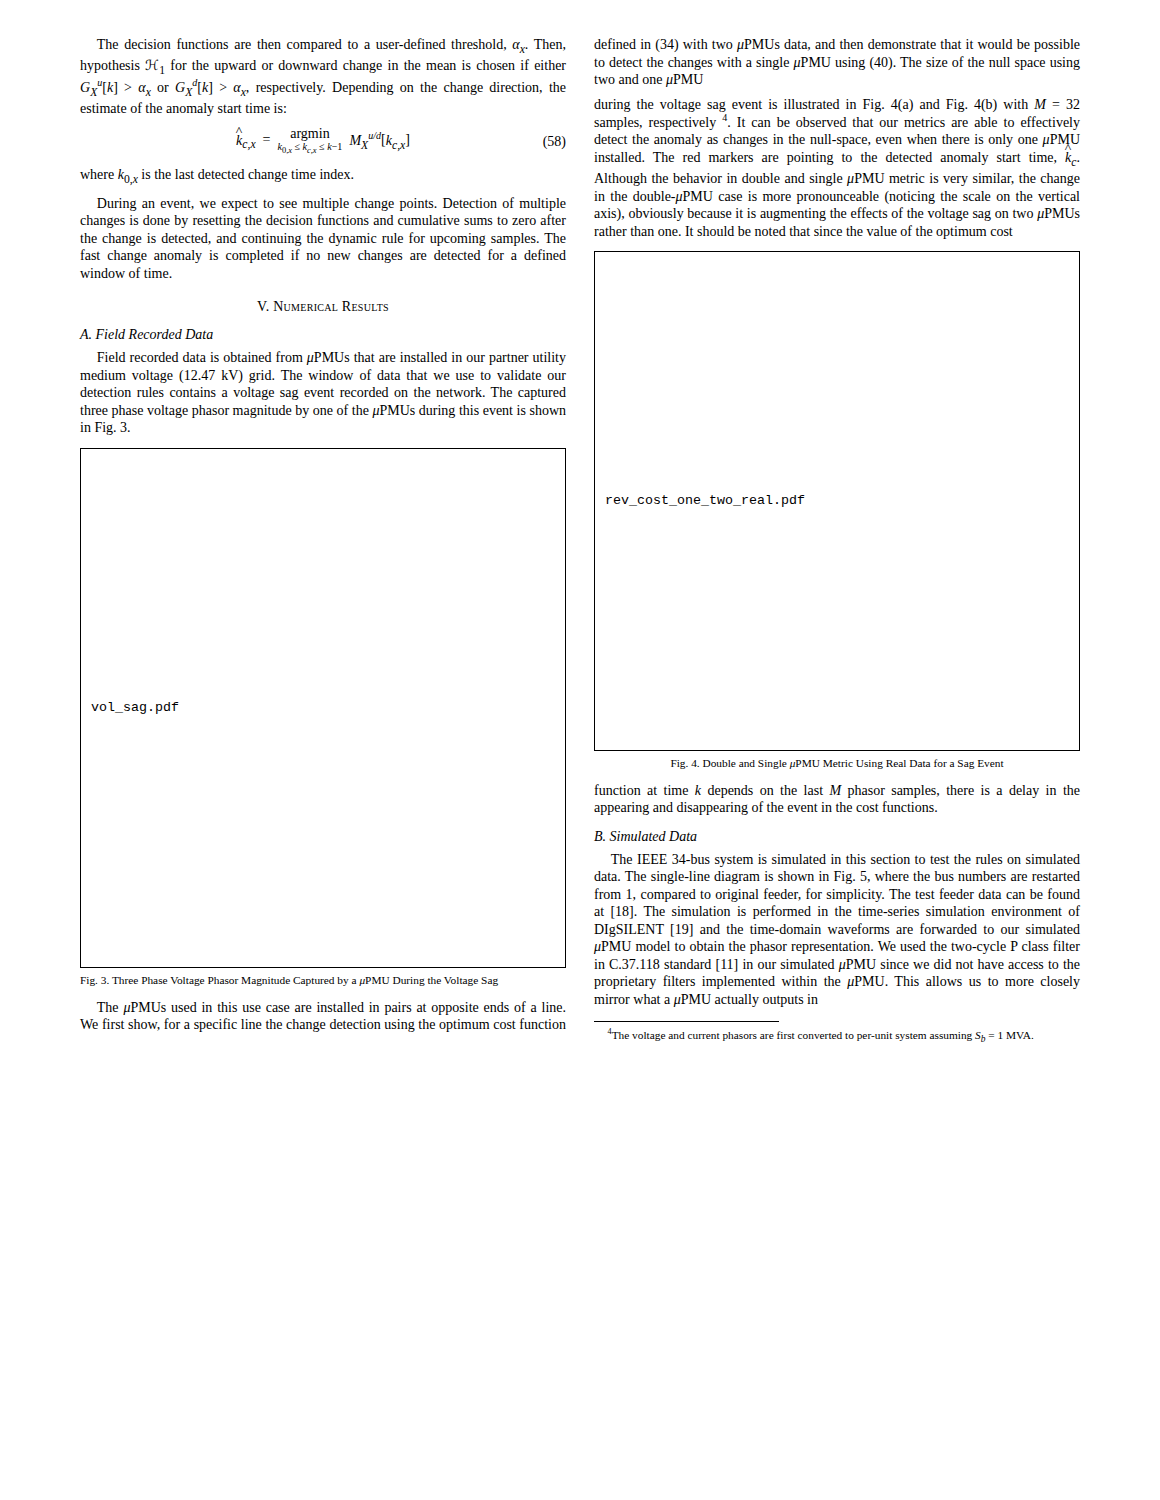The decision functions are then compared to a user-defined threshold, αx. Then, hypothesis ℋ1 for the upward or downward change in the mean is chosen if either GXu[k] > αx or GXd[k] > αx, respectively. Depending on the change direction, the estimate of the anomaly start time is:
kc,x = argmin k0,x ≤ kc,x ≤ k−1 MXu/d[kc,x] (58)
where k0,x is the last detected change time index.
During an event, we expect to see multiple change points. Detection of multiple changes is done by resetting the decision functions and cumulative sums to zero after the change is detected, and continuing the dynamic rule for upcoming samples. The fast change anomaly is completed if no new changes are detected for a defined window of time.
V. Numerical Results
A. Field Recorded Data
Field recorded data is obtained from μ PMUs that are installed in our partner utility medium voltage (12.47 kV) grid. The window of data that we use to validate our detection rules contains a voltage sag event recorded on the network. The captured three phase voltage phasor magnitude by one of the μ PMUs during this event is shown in Fig. 3.
vol_sag.pdf
Fig. 3. Three Phase Voltage Phasor Magnitude Captured by a μ PMU During the Voltage Sag
The μ PMUs used in this use case are installed in pairs at opposite ends of a line. We first show, for a specific line the change detection using the optimum cost function defined in (34) with two μ PMUs data, and then demonstrate that it would be possible to detect the changes with a single μ PMU using (40). The size of the null space using two and one μ PMU
during the voltage sag event is illustrated in Fig. 4(a) and Fig. 4(b) with M = 32 samples, respectively 4. It can be observed that our metrics are able to effectively detect the anomaly as changes in the null-space, even when there is only one μ PMU installed. The red markers are pointing to the detected anomaly start time, kc. Although the behavior in double and single μ PMU metric is very similar, the change in the double-μ PMU case is more pronounceable (noticing the scale on the vertical axis), obviously because it is augmenting the effects of the voltage sag on two μ PMUs rather than one. It should be noted that since the value of the optimum cost
rev_cost_one_two_real.pdf
Fig. 4. Double and Single μ PMU Metric Using Real Data for a Sag Event
function at time k depends on the last M phasor samples, there is a delay in the appearing and disappearing of the event in the cost functions.
B. Simulated Data
The IEEE 34-bus system is simulated in this section to test the rules on simulated data. The single-line diagram is shown in Fig. 5, where the bus numbers are restarted from 1, compared to original feeder, for simplicity. The test feeder data can be found at [18]. The simulation is performed in the time-series simulation environment of DIgSILENT [19] and the time-domain waveforms are forwarded to our simulated μ PMU model to obtain the phasor representation. We used the two-cycle P class filter in C.37.118 standard [11] in our simulated μ PMU since we did not have access to the proprietary filters implemented within the μ PMU. This allows us to more closely mirror what a μ PMU actually outputs in
4The voltage and current phasors are first converted to per-unit system assuming Sb = 1 MVA.